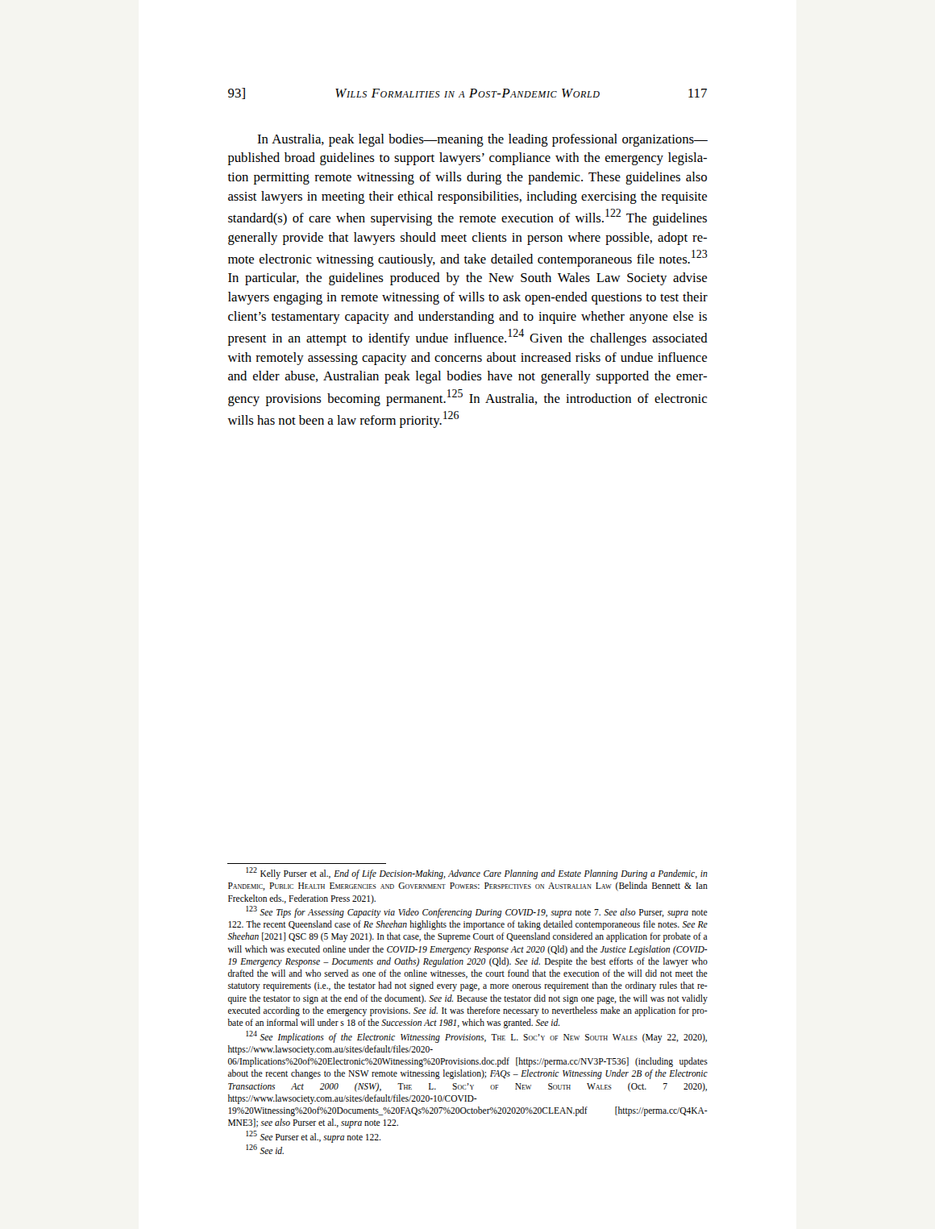93] Wills Formalities in a Post-Pandemic World 117
In Australia, peak legal bodies—meaning the leading professional organizations—published broad guidelines to support lawyers’ compliance with the emergency legislation permitting remote witnessing of wills during the pandemic. These guidelines also assist lawyers in meeting their ethical responsibilities, including exercising the requisite standard(s) of care when supervising the remote execution of wills.122 The guidelines generally provide that lawyers should meet clients in person where possible, adopt remote electronic witnessing cautiously, and take detailed contemporaneous file notes.123 In particular, the guidelines produced by the New South Wales Law Society advise lawyers engaging in remote witnessing of wills to ask open-ended questions to test their client’s testamentary capacity and understanding and to inquire whether anyone else is present in an attempt to identify undue influence.124 Given the challenges associated with remotely assessing capacity and concerns about increased risks of undue influence and elder abuse, Australian peak legal bodies have not generally supported the emergency provisions becoming permanent.125 In Australia, the introduction of electronic wills has not been a law reform priority.126
122Kelly Purser et al., End of Life Decision-Making, Advance Care Planning and Estate Planning During a Pandemic, in Pandemic, Public Health Emergencies and Government Powers: Perspectives on Australian Law (Belinda Bennett & Ian Freckelton eds., Federation Press 2021).
123See Tips for Assessing Capacity via Video Conferencing During COVID-19, supra note 7. See also Purser, supra note 122. The recent Queensland case of Re Sheehan highlights the importance of taking detailed contemporaneous file notes. See Re Sheehan [2021] QSC 89 (5 May 2021). In that case, the Supreme Court of Queensland considered an application for probate of a will which was executed online under the COVID-19 Emergency Response Act 2020 (Qld) and the Justice Legislation (COVID-19 Emergency Response – Documents and Oaths) Regulation 2020 (Qld). See id. Despite the best efforts of the lawyer who drafted the will and who served as one of the online witnesses, the court found that the execution of the will did not meet the statutory requirements (i.e., the testator had not signed every page, a more onerous requirement than the ordinary rules that require the testator to sign at the end of the document). See id. Because the testator did not sign one page, the will was not validly executed according to the emergency provisions. See id. It was therefore necessary to nevertheless make an application for probate of an informal will under s 18 of the Succession Act 1981, which was granted. See id.
124See Implications of the Electronic Witnessing Provisions, The L. Soc’y of New South Wales (May 22, 2020), https://www.lawsociety.com.au/sites/default/files/2020-06/Implications%20of%20Electronic%20Witnessing%20Provisions.doc.pdf [https://perma.cc/NV3P-T536] (including updates about the recent changes to the NSW remote witnessing legislation); FAQs – Electronic Witnessing Under 2B of the Electronic Transactions Act 2000 (NSW), The L. Soc’y of New South Wales (Oct. 7 2020), https://www.lawsociety.com.au/sites/default/files/2020-10/COVID-19%20Witnessing%20of%20Documents_%20FAQs%207%20October%202020%20CLEAN.pdf [https://perma.cc/Q4KA-MNE3]; see also Purser et al., supra note 122.
125See Purser et al., supra note 122.
126See id.